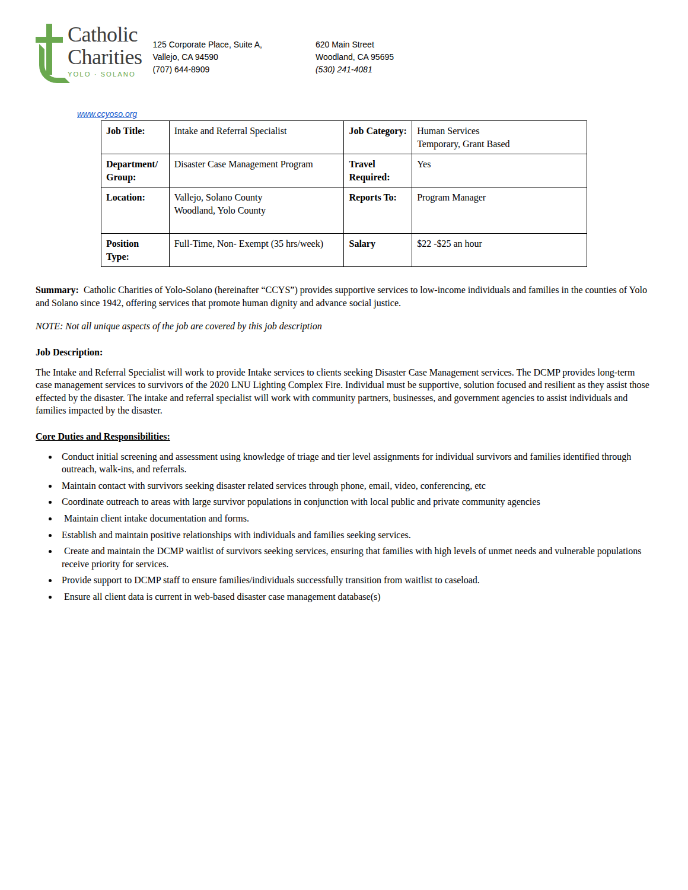Catholic Charities YOLO · SOLANO
125 Corporate Place, Suite A,
Vallejo, CA 94590
(707) 644-8909
620 Main Street
Woodland, CA 95695
(530) 241-4081
www.ccyoso.org
| Job Title: | Intake and Referral Specialist | Job Category: | Human Services Temporary, Grant Based |
| Department/ Group: | Disaster Case Management Program | Travel Required: | Yes |
| Location: | Vallejo, Solano County Woodland, Yolo County | Reports To: | Program Manager |
| Position Type: | Full-Time, Non- Exempt (35 hrs/week) | Salary | $22 -$25 an hour |
Summary: Catholic Charities of Yolo-Solano (hereinafter “CCYS”) provides supportive services to low-income individuals and families in the counties of Yolo and Solano since 1942, offering services that promote human dignity and advance social justice.
NOTE: Not all unique aspects of the job are covered by this job description
Job Description:
The Intake and Referral Specialist will work to provide Intake services to clients seeking Disaster Case Management services. The DCMP provides long-term case management services to survivors of the 2020 LNU Lighting Complex Fire. Individual must be supportive, solution focused and resilient as they assist those effected by the disaster. The intake and referral specialist will work with community partners, businesses, and government agencies to assist individuals and families impacted by the disaster.
Core Duties and Responsibilities:
Conduct initial screening and assessment using knowledge of triage and tier level assignments for individual survivors and families identified through outreach, walk-ins, and referrals.
Maintain contact with survivors seeking disaster related services through phone, email, video, conferencing, etc
Coordinate outreach to areas with large survivor populations in conjunction with local public and private community agencies
Maintain client intake documentation and forms.
Establish and maintain positive relationships with individuals and families seeking services.
Create and maintain the DCMP waitlist of survivors seeking services, ensuring that families with high levels of unmet needs and vulnerable populations receive priority for services.
Provide support to DCMP staff to ensure families/individuals successfully transition from waitlist to caseload.
Ensure all client data is current in web-based disaster case management database(s)